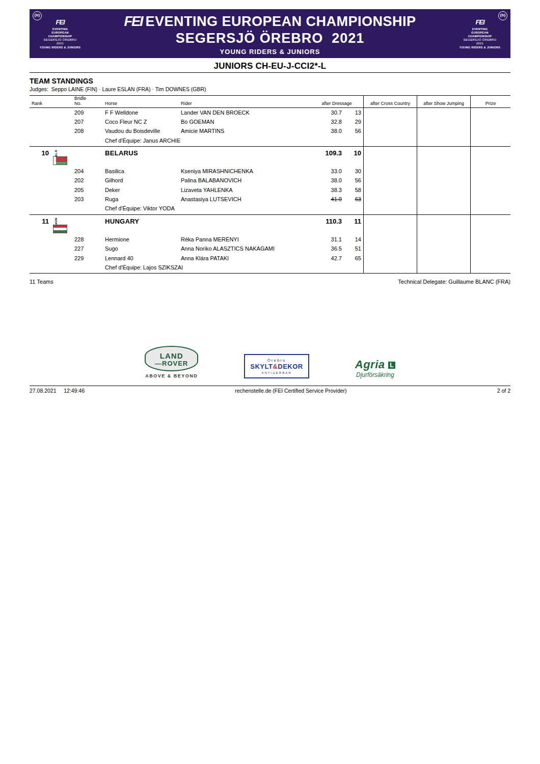(b)
FEI
EVENTING
EUROPEAN
CHAMPIONSHIP
SEGERSJÖ ÖREBRO
2021
YOUNG RIDERS & JUNIORS
FEIEVENTING EUROPEAN CHAMPIONSHIP
SEGERSJÖ ÖREBRO 2021
YOUNG RIDERS & JUNIORS
(b)
FEI
EVENTING
EUROPEAN
CHAMPIONSHIP
SEGERSJÖ ÖREBRO
2021
YOUNG RIDERS & JUNIORS
JUNIORS CH-EU-J-CCI2*-L
TEAM STANDINGS
Judges: Seppo LAINE (FIN) · Laure ESLAN (FRA) · Tim DOWNES (GBR)
| Rank | | Bridle No. | Horse | Rider | after Dressage | after Cross Country | after Show Jumping | Prize |
| --- | --- | --- | --- | --- | --- | --- | --- | --- |
| | | 209 | F F Welldone | Lander VAN DEN BROECK | 30.7 | 13 | | | |
| | | 207 | Coco Fleur NC Z | Bo GOEMAN | 32.8 | 29 | | | |
| | | 208 | Vaudou du Boisdeville | Amicie MARTINS | 38.0 | 56 | | | |
| | | | Chef d'Équipe: Janus ARCHIE | | | | | |
| 10 | BLR | | BELARUS | 109.3 | 10 | | | |
| | | 204 | Basilica | Kseniya MIRASHNICHENKA | 33.0 | 30 | | | |
| | | 202 | Gilhord | Palina BALABANOVICH | 38.0 | 56 | | | |
| | | 205 | Deker | Lizaveta YAHLENKA | 38.3 | 58 | | | |
| | | 203 | Ruga | Anastasiya LUTSEVICH | 41.0 | 63 | | | |
| | | | Chef d'Équipe: Viktor YODA | | | | | |
| 11 | HUN | | HUNGARY | 110.3 | 11 | | | |
| | | 228 | Hermione | Réka Panna MERÉNYI | 31.1 | 14 | | | |
| | | 227 | Sugo | Anna Noriko ALASZTICS NAKAGAMI | 36.5 | 51 | | | |
| | | 229 | Lennard 40 | Anna Klára PATAKI | 42.7 | 65 | | | |
| | | | Chef d'Équipe: Lajos SZIKSZAI | | | | | |
11 Teams
Technical Delegate: Guillaume BLANC (FRA)
LAND—ROVER
ABOVE & BEYOND
Örebro SKYLT&DEKOR ANTIGERBAR
Agria L Djurförsäkring
27.08.2021 12:49:46
rechenstelle.de (FEI Certified Service Provider)
2 of 2